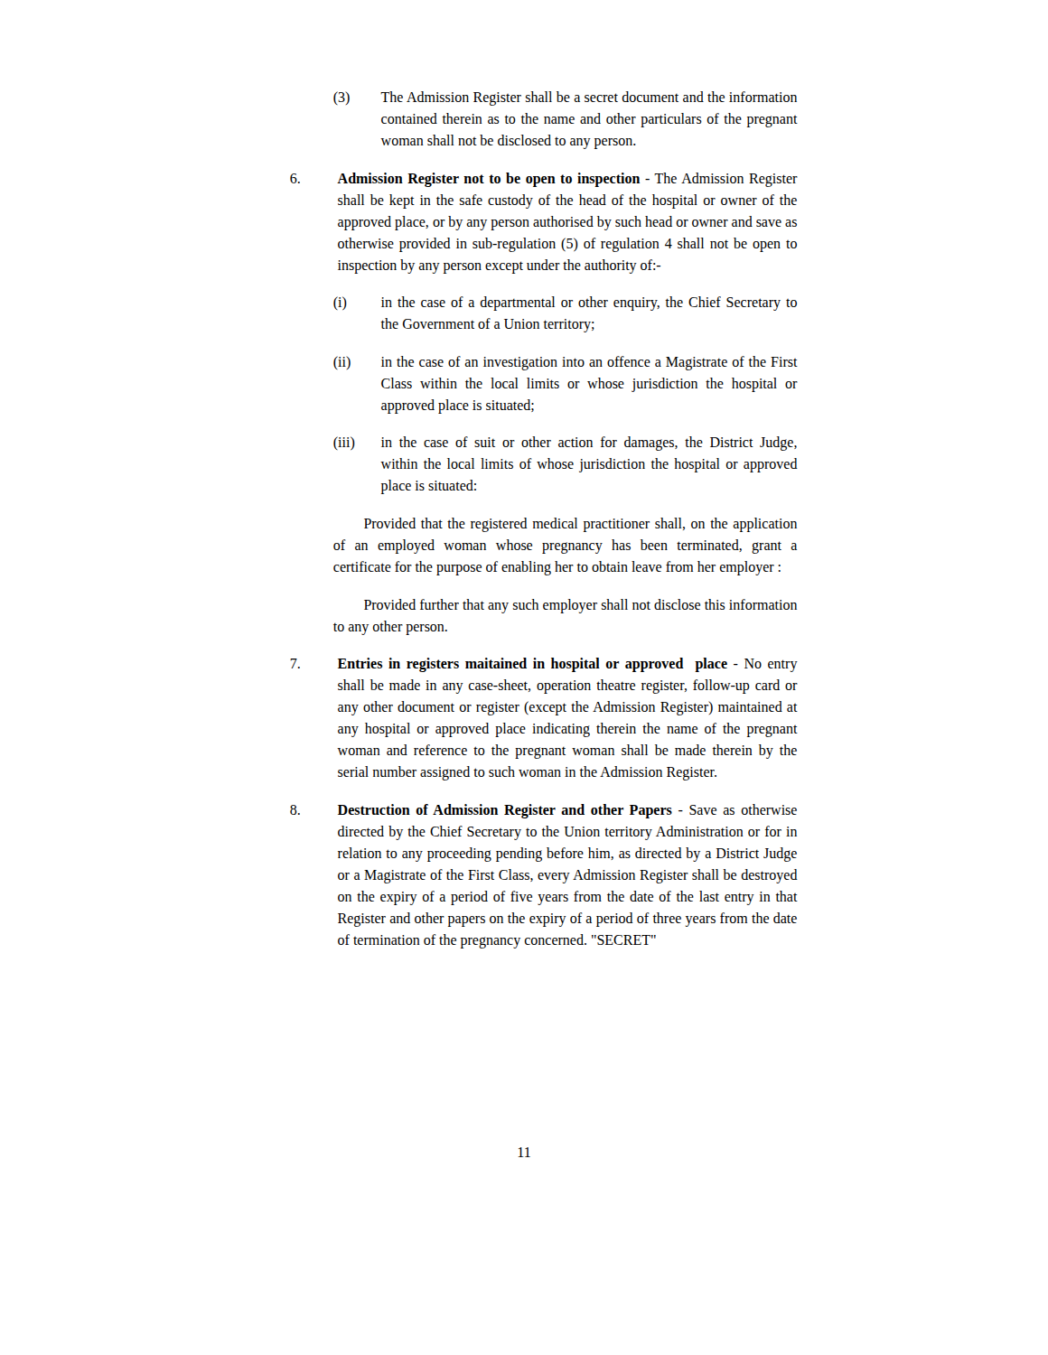(3) The Admission Register shall be a secret document and the information contained therein as to the name and other particulars of the pregnant woman shall not be disclosed to any person.
6. Admission Register not to be open to inspection - The Admission Register shall be kept in the safe custody of the head of the hospital or owner of the approved place, or by any person authorised by such head or owner and save as otherwise provided in sub-regulation (5) of regulation 4 shall not be open to inspection by any person except under the authority of:-
(i) in the case of a departmental or other enquiry, the Chief Secretary to the Government of a Union territory;
(ii) in the case of an investigation into an offence a Magistrate of the First Class within the local limits or whose jurisdiction the hospital or approved place is situated;
(iii) in the case of suit or other action for damages, the District Judge, within the local limits of whose jurisdiction the hospital or approved place is situated:
Provided that the registered medical practitioner shall, on the application of an employed woman whose pregnancy has been terminated, grant a certificate for the purpose of enabling her to obtain leave from her employer :
Provided further that any such employer shall not disclose this information to any other person.
7. Entries in registers maitained in hospital or approved place - No entry shall be made in any case-sheet, operation theatre register, follow-up card or any other document or register (except the Admission Register) maintained at any hospital or approved place indicating therein the name of the pregnant woman and reference to the pregnant woman shall be made therein by the serial number assigned to such woman in the Admission Register.
8. Destruction of Admission Register and other Papers - Save as otherwise directed by the Chief Secretary to the Union territory Administration or for in relation to any proceeding pending before him, as directed by a District Judge or a Magistrate of the First Class, every Admission Register shall be destroyed on the expiry of a period of five years from the date of the last entry in that Register and other papers on the expiry of a period of three years from the date of termination of the pregnancy concerned. "SECRET"
11